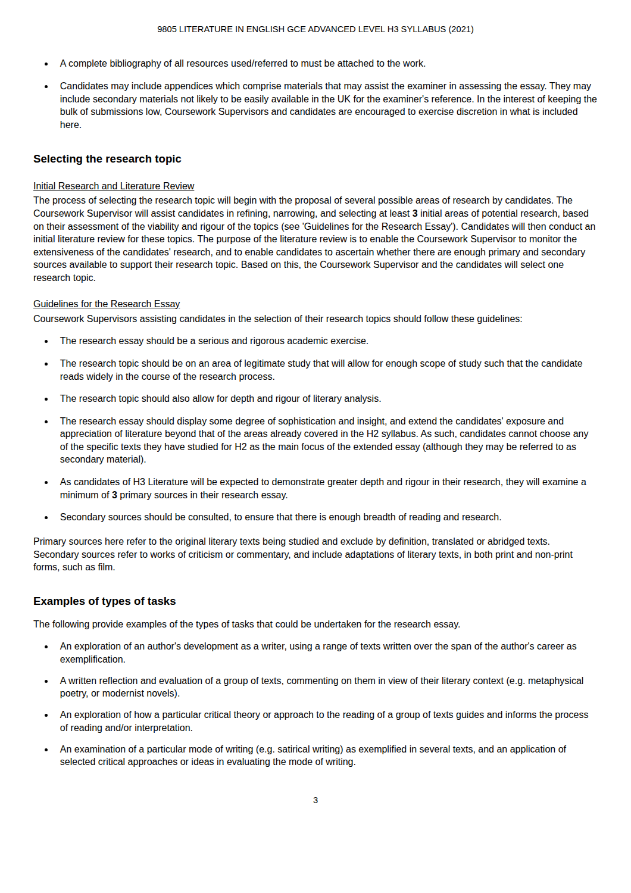9805 LITERATURE IN ENGLISH GCE ADVANCED LEVEL H3 SYLLABUS (2021)
A complete bibliography of all resources used/referred to must be attached to the work.
Candidates may include appendices which comprise materials that may assist the examiner in assessing the essay. They may include secondary materials not likely to be easily available in the UK for the examiner's reference. In the interest of keeping the bulk of submissions low, Coursework Supervisors and candidates are encouraged to exercise discretion in what is included here.
Selecting the research topic
Initial Research and Literature Review
The process of selecting the research topic will begin with the proposal of several possible areas of research by candidates. The Coursework Supervisor will assist candidates in refining, narrowing, and selecting at least 3 initial areas of potential research, based on their assessment of the viability and rigour of the topics (see 'Guidelines for the Research Essay'). Candidates will then conduct an initial literature review for these topics. The purpose of the literature review is to enable the Coursework Supervisor to monitor the extensiveness of the candidates' research, and to enable candidates to ascertain whether there are enough primary and secondary sources available to support their research topic. Based on this, the Coursework Supervisor and the candidates will select one research topic.
Guidelines for the Research Essay
Coursework Supervisors assisting candidates in the selection of their research topics should follow these guidelines:
The research essay should be a serious and rigorous academic exercise.
The research topic should be on an area of legitimate study that will allow for enough scope of study such that the candidate reads widely in the course of the research process.
The research topic should also allow for depth and rigour of literary analysis.
The research essay should display some degree of sophistication and insight, and extend the candidates' exposure and appreciation of literature beyond that of the areas already covered in the H2 syllabus. As such, candidates cannot choose any of the specific texts they have studied for H2 as the main focus of the extended essay (although they may be referred to as secondary material).
As candidates of H3 Literature will be expected to demonstrate greater depth and rigour in their research, they will examine a minimum of 3 primary sources in their research essay.
Secondary sources should be consulted, to ensure that there is enough breadth of reading and research.
Primary sources here refer to the original literary texts being studied and exclude by definition, translated or abridged texts. Secondary sources refer to works of criticism or commentary, and include adaptations of literary texts, in both print and non-print forms, such as film.
Examples of types of tasks
The following provide examples of the types of tasks that could be undertaken for the research essay.
An exploration of an author's development as a writer, using a range of texts written over the span of the author's career as exemplification.
A written reflection and evaluation of a group of texts, commenting on them in view of their literary context (e.g. metaphysical poetry, or modernist novels).
An exploration of how a particular critical theory or approach to the reading of a group of texts guides and informs the process of reading and/or interpretation.
An examination of a particular mode of writing (e.g. satirical writing) as exemplified in several texts, and an application of selected critical approaches or ideas in evaluating the mode of writing.
3